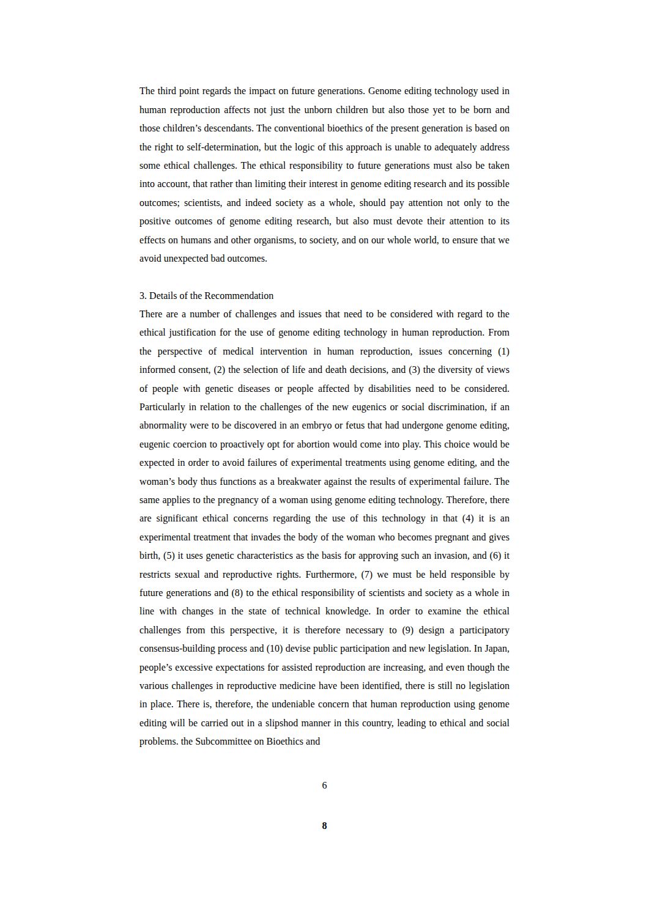The third point regards the impact on future generations. Genome editing technology used in human reproduction affects not just the unborn children but also those yet to be born and those children’s descendants. The conventional bioethics of the present generation is based on the right to self-determination, but the logic of this approach is unable to adequately address some ethical challenges. The ethical responsibility to future generations must also be taken into account, that rather than limiting their interest in genome editing research and its possible outcomes; scientists, and indeed society as a whole, should pay attention not only to the positive outcomes of genome editing research, but also must devote their attention to its effects on humans and other organisms, to society, and on our whole world, to ensure that we avoid unexpected bad outcomes.
3. Details of the Recommendation
There are a number of challenges and issues that need to be considered with regard to the ethical justification for the use of genome editing technology in human reproduction. From the perspective of medical intervention in human reproduction, issues concerning (1) informed consent, (2) the selection of life and death decisions, and (3) the diversity of views of people with genetic diseases or people affected by disabilities need to be considered. Particularly in relation to the challenges of the new eugenics or social discrimination, if an abnormality were to be discovered in an embryo or fetus that had undergone genome editing, eugenic coercion to proactively opt for abortion would come into play. This choice would be expected in order to avoid failures of experimental treatments using genome editing, and the woman’s body thus functions as a breakwater against the results of experimental failure. The same applies to the pregnancy of a woman using genome editing technology. Therefore, there are significant ethical concerns regarding the use of this technology in that (4) it is an experimental treatment that invades the body of the woman who becomes pregnant and gives birth, (5) it uses genetic characteristics as the basis for approving such an invasion, and (6) it restricts sexual and reproductive rights. Furthermore, (7) we must be held responsible by future generations and (8) to the ethical responsibility of scientists and society as a whole in line with changes in the state of technical knowledge. In order to examine the ethical challenges from this perspective, it is therefore necessary to (9) design a participatory consensus-building process and (10) devise public participation and new legislation. In Japan, people’s excessive expectations for assisted reproduction are increasing, and even though the various challenges in reproductive medicine have been identified, there is still no legislation in place. There is, therefore, the undeniable concern that human reproduction using genome editing will be carried out in a slipshod manner in this country, leading to ethical and social problems. the Subcommittee on Bioethics and
6
8